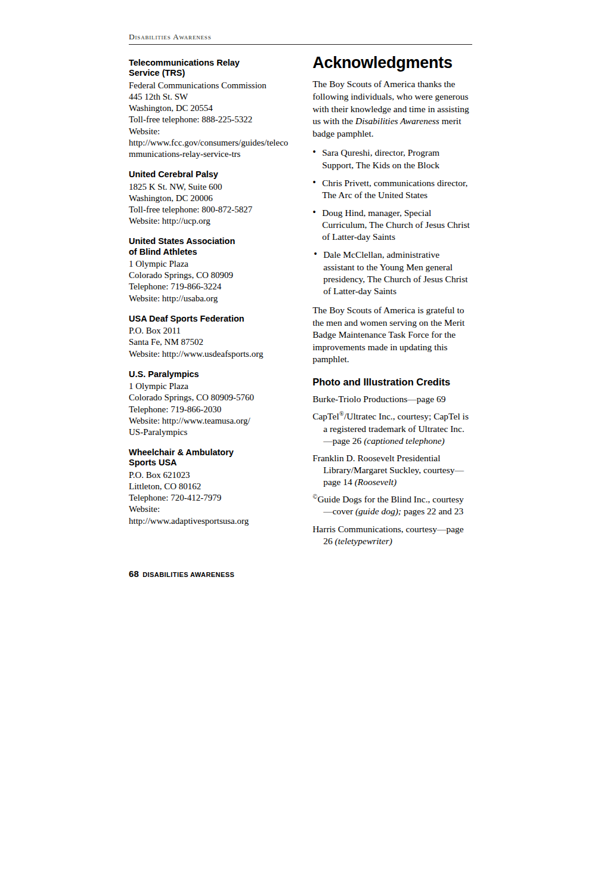Disabilities Awareness
Telecommunications Relay
Service (TRS)
Federal Communications Commission
445 12th St. SW
Washington, DC 20554
Toll-free telephone: 888-225-5322
Website:
http://www.fcc.gov/consumers/guides/telecommunications-relay-service-trs
United Cerebral Palsy
1825 K St. NW, Suite 600
Washington, DC 20006
Toll-free telephone: 800-872-5827
Website: http://ucp.org
United States Association
of Blind Athletes
1 Olympic Plaza
Colorado Springs, CO 80909
Telephone: 719-866-3224
Website: http://usaba.org
USA Deaf Sports Federation
P.O. Box 2011
Santa Fe, NM 87502
Website: http://www.usdeafsports.org
U.S. Paralympics
1 Olympic Plaza
Colorado Springs, CO 80909-5760
Telephone: 719-866-2030
Website: http://www.teamusa.org/
US-Paralympics
Wheelchair & Ambulatory
Sports USA
P.O. Box 621023
Littleton, CO 80162
Telephone: 720-412-7979
Website:
http://www.adaptivesportsusa.org
Acknowledgments
The Boy Scouts of America thanks the following individuals, who were generous with their knowledge and time in assisting us with the Disabilities Awareness merit badge pamphlet.
Sara Qureshi, director, Program Support, The Kids on the Block
Chris Privett, communications director, The Arc of the United States
Doug Hind, manager, Special Curriculum, The Church of Jesus Christ of Latter-day Saints
Dale McClellan, administrative assistant to the Young Men general presidency, The Church of Jesus Christ of Latter-day Saints
The Boy Scouts of America is grateful to the men and women serving on the Merit Badge Maintenance Task Force for the improvements made in updating this pamphlet.
Photo and Illustration Credits
Burke-Triolo Productions—page 69
CapTel®/Ultratec Inc., courtesy; CapTel is a registered trademark of Ultratec Inc.—page 26 (captioned telephone)
Franklin D. Roosevelt Presidential Library/Margaret Suckley, courtesy—page 14 (Roosevelt)
©Guide Dogs for the Blind Inc., courtesy—cover (guide dog); pages 22 and 23
Harris Communications, courtesy—page 26 (teletypewriter)
68 DISABILITIES AWARENESS